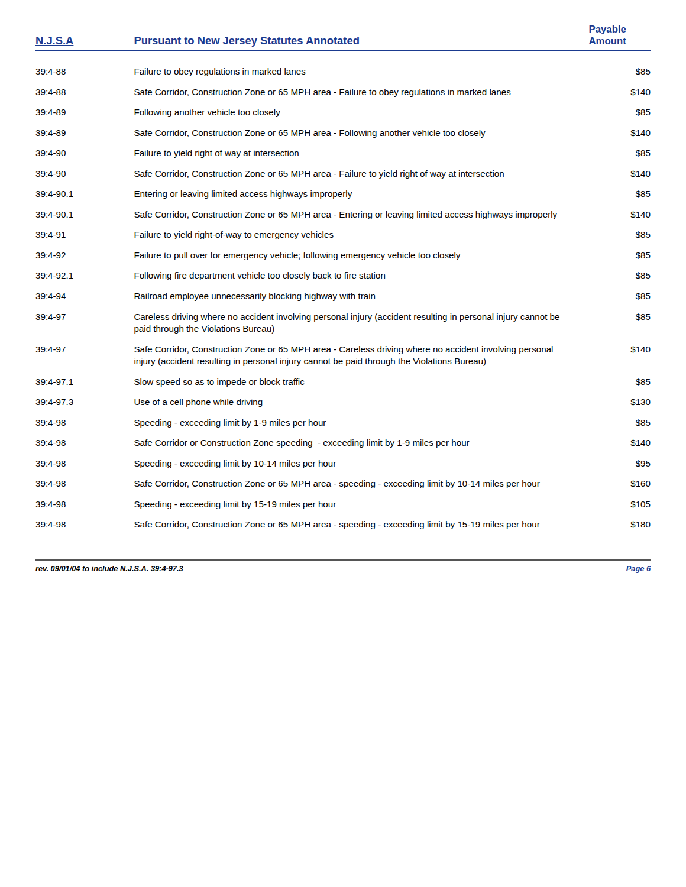| N.J.S.A | Pursuant to New Jersey Statutes Annotated | Payable Amount |
| 39:4-88 | Failure to obey regulations in marked lanes | $85 |
| 39:4-88 | Safe Corridor, Construction Zone or 65 MPH area - Failure to obey regulations in marked lanes | $140 |
| 39:4-89 | Following another vehicle too closely | $85 |
| 39:4-89 | Safe Corridor, Construction Zone or 65 MPH area - Following another vehicle too closely | $140 |
| 39:4-90 | Failure to yield right of way at intersection | $85 |
| 39:4-90 | Safe Corridor, Construction Zone or 65 MPH area - Failure to yield right of way at intersection | $140 |
| 39:4-90.1 | Entering or leaving limited access highways improperly | $85 |
| 39:4-90.1 | Safe Corridor, Construction Zone or 65 MPH area - Entering or leaving limited access highways improperly | $140 |
| 39:4-91 | Failure to yield right-of-way to emergency vehicles | $85 |
| 39:4-92 | Failure to pull over for emergency vehicle; following emergency vehicle too closely | $85 |
| 39:4-92.1 | Following fire department vehicle too closely back to fire station | $85 |
| 39:4-94 | Railroad employee unnecessarily blocking highway with train | $85 |
| 39:4-97 | Careless driving where no accident involving personal injury (accident resulting in personal injury cannot be paid through the Violations Bureau) | $85 |
| 39:4-97 | Safe Corridor, Construction Zone or 65 MPH area - Careless driving where no accident involving personal injury (accident resulting in personal injury cannot be paid through the Violations Bureau) | $140 |
| 39:4-97.1 | Slow speed so as to impede or block traffic | $85 |
| 39:4-97.3 | Use of a cell phone while driving | $130 |
| 39:4-98 | Speeding - exceeding limit by 1-9 miles per hour | $85 |
| 39:4-98 | Safe Corridor or Construction Zone speeding - exceeding limit by 1-9 miles per hour | $140 |
| 39:4-98 | Speeding - exceeding limit by 10-14 miles per hour | $95 |
| 39:4-98 | Safe Corridor, Construction Zone or 65 MPH area - speeding - exceeding limit by 10-14 miles per hour | $160 |
| 39:4-98 | Speeding - exceeding limit by 15-19 miles per hour | $105 |
| 39:4-98 | Safe Corridor, Construction Zone or 65 MPH area - speeding - exceeding limit by 15-19 miles per hour | $180 |
rev. 09/01/04 to include N.J.S.A. 39:4-97.3 Page 6